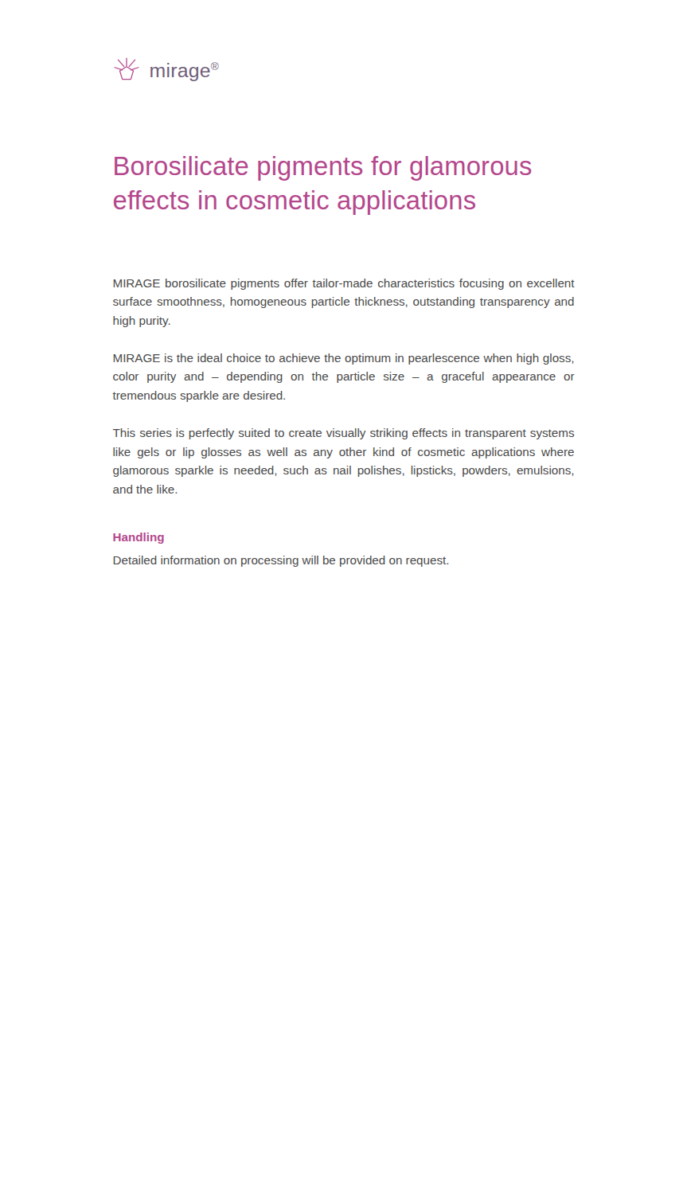mirage®
Borosilicate pigments for glamorous
effects in cosmetic applications
MIRAGE borosilicate pigments offer tailor-made characteristics focusing on excellent surface smoothness, homogeneous particle thickness, outstanding transparency and high purity.
MIRAGE is the ideal choice to achieve the optimum in pearlescence when high gloss, color purity and – depending on the particle size – a graceful appearance or tremendous sparkle are desired.
This series is perfectly suited to create visually striking effects in transparent systems like gels or lip glosses as well as any other kind of cosmetic applications where glamorous sparkle is needed, such as nail polishes, lipsticks, powders, emulsions, and the like.
Handling
Detailed information on processing will be provided on request.